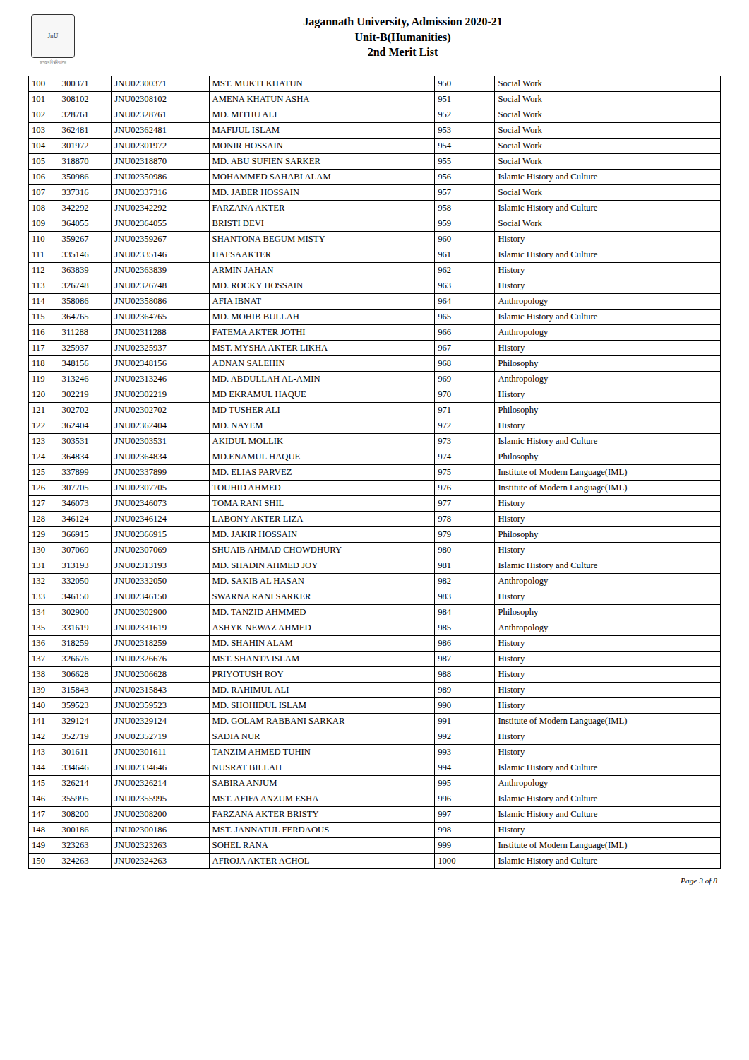JnU
জগন্নাথ বিশ্ববিদ্যালয়
Jagannath University, Admission 2020-21
Unit-B(Humanities)
2nd Merit List
| 100 | 300371 | JNU02300371 | MST. MUKTI KHATUN | 950 | Social Work |
| 101 | 308102 | JNU02308102 | AMENA KHATUN ASHA | 951 | Social Work |
| 102 | 328761 | JNU02328761 | MD. MITHU ALI | 952 | Social Work |
| 103 | 362481 | JNU02362481 | MAFIJUL ISLAM | 953 | Social Work |
| 104 | 301972 | JNU02301972 | MONIR HOSSAIN | 954 | Social Work |
| 105 | 318870 | JNU02318870 | MD. ABU SUFIEN SARKER | 955 | Social Work |
| 106 | 350986 | JNU02350986 | MOHAMMED SAHABI ALAM | 956 | Islamic History and Culture |
| 107 | 337316 | JNU02337316 | MD. JABER HOSSAIN | 957 | Social Work |
| 108 | 342292 | JNU02342292 | FARZANA AKTER | 958 | Islamic History and Culture |
| 109 | 364055 | JNU02364055 | BRISTI DEVI | 959 | Social Work |
| 110 | 359267 | JNU02359267 | SHANTONA BEGUM MISTY | 960 | History |
| 111 | 335146 | JNU02335146 | HAFSAAKTER | 961 | Islamic History and Culture |
| 112 | 363839 | JNU02363839 | ARMIN JAHAN | 962 | History |
| 113 | 326748 | JNU02326748 | MD. ROCKY HOSSAIN | 963 | History |
| 114 | 358086 | JNU02358086 | AFIA IBNAT | 964 | Anthropology |
| 115 | 364765 | JNU02364765 | MD. MOHIB BULLAH | 965 | Islamic History and Culture |
| 116 | 311288 | JNU02311288 | FATEMA AKTER JOTHI | 966 | Anthropology |
| 117 | 325937 | JNU02325937 | MST. MYSHA AKTER LIKHA | 967 | History |
| 118 | 348156 | JNU02348156 | ADNAN SALEHIN | 968 | Philosophy |
| 119 | 313246 | JNU02313246 | MD. ABDULLAH AL-AMIN | 969 | Anthropology |
| 120 | 302219 | JNU02302219 | MD EKRAMUL HAQUE | 970 | History |
| 121 | 302702 | JNU02302702 | MD TUSHER ALI | 971 | Philosophy |
| 122 | 362404 | JNU02362404 | MD. NAYEM | 972 | History |
| 123 | 303531 | JNU02303531 | AKIDUL MOLLIK | 973 | Islamic History and Culture |
| 124 | 364834 | JNU02364834 | MD.ENAMUL HAQUE | 974 | Philosophy |
| 125 | 337899 | JNU02337899 | MD. ELIAS PARVEZ | 975 | Institute of Modern Language(IML) |
| 126 | 307705 | JNU02307705 | TOUHID AHMED | 976 | Institute of Modern Language(IML) |
| 127 | 346073 | JNU02346073 | TOMA RANI SHIL | 977 | History |
| 128 | 346124 | JNU02346124 | LABONY AKTER LIZA | 978 | History |
| 129 | 366915 | JNU02366915 | MD. JAKIR HOSSAIN | 979 | Philosophy |
| 130 | 307069 | JNU02307069 | SHUAIB AHMAD CHOWDHURY | 980 | History |
| 131 | 313193 | JNU02313193 | MD. SHADIN AHMED JOY | 981 | Islamic History and Culture |
| 132 | 332050 | JNU02332050 | MD. SAKIB AL HASAN | 982 | Anthropology |
| 133 | 346150 | JNU02346150 | SWARNA RANI SARKER | 983 | History |
| 134 | 302900 | JNU02302900 | MD. TANZID AHMMED | 984 | Philosophy |
| 135 | 331619 | JNU02331619 | ASHYK NEWAZ AHMED | 985 | Anthropology |
| 136 | 318259 | JNU02318259 | MD. SHAHIN ALAM | 986 | History |
| 137 | 326676 | JNU02326676 | MST. SHANTA ISLAM | 987 | History |
| 138 | 306628 | JNU02306628 | PRIYOTUSH ROY | 988 | History |
| 139 | 315843 | JNU02315843 | MD. RAHIMUL ALI | 989 | History |
| 140 | 359523 | JNU02359523 | MD. SHOHIDUL ISLAM | 990 | History |
| 141 | 329124 | JNU02329124 | MD. GOLAM RABBANI SARKAR | 991 | Institute of Modern Language(IML) |
| 142 | 352719 | JNU02352719 | SADIA NUR | 992 | History |
| 143 | 301611 | JNU02301611 | TANZIM AHMED TUHIN | 993 | History |
| 144 | 334646 | JNU02334646 | NUSRAT BILLAH | 994 | Islamic History and Culture |
| 145 | 326214 | JNU02326214 | SABIRA ANJUM | 995 | Anthropology |
| 146 | 355995 | JNU02355995 | MST. AFIFA ANZUM ESHA | 996 | Islamic History and Culture |
| 147 | 308200 | JNU02308200 | FARZANA AKTER BRISTY | 997 | Islamic History and Culture |
| 148 | 300186 | JNU02300186 | MST. JANNATUL FERDAOUS | 998 | History |
| 149 | 323263 | JNU02323263 | SOHEL RANA | 999 | Institute of Modern Language(IML) |
| 150 | 324263 | JNU02324263 | AFROJA AKTER ACHOL | 1000 | Islamic History and Culture |
Page 3 of 8